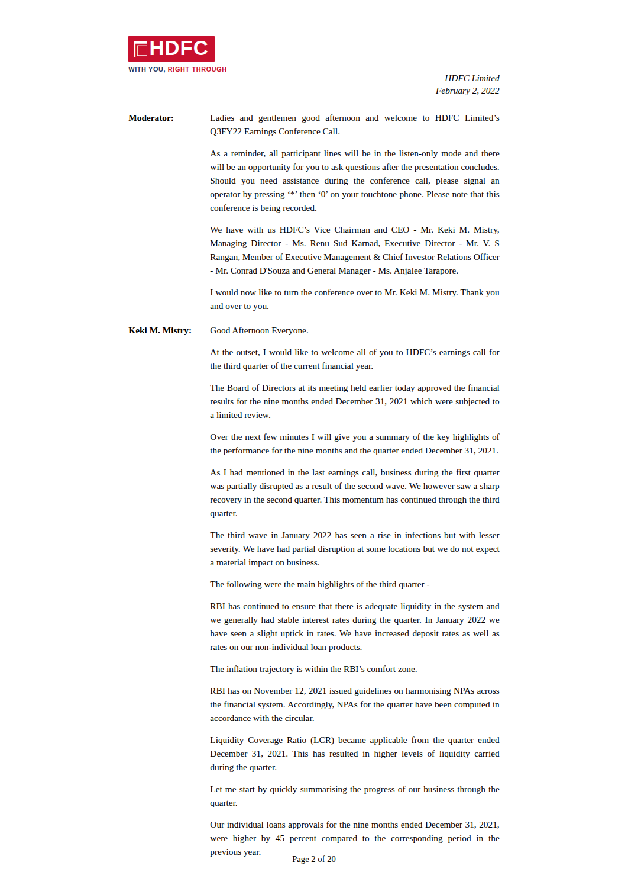▣HDFC
WITH YOU, RIGHT THROUGH
HDFC Limited
February 2, 2022
| Moderator: | Ladies and gentlemen good afternoon and welcome to HDFC Limited’s Q3FY22 Earnings Conference Call. As a reminder, all participant lines will be in the listen-only mode and there will be an opportunity for you to ask questions after the presentation concludes. Should you need assistance during the conference call, please signal an operator by pressing ‘*’ then ‘0’ on your touchtone phone. Please note that this conference is being recorded. We have with us HDFC’s Vice Chairman and CEO - Mr. Keki M. Mistry, Managing Director - Ms. Renu Sud Karnad, Executive Director - Mr. V. S Rangan, Member of Executive Management & Chief Investor Relations Officer - Mr. Conrad D'Souza and General Manager - Ms. Anjalee Tarapore. I would now like to turn the conference over to Mr. Keki M. Mistry. Thank you and over to you. |
| Keki M. Mistry: | Good Afternoon Everyone. At the outset, I would like to welcome all of you to HDFC’s earnings call for the third quarter of the current financial year. The Board of Directors at its meeting held earlier today approved the financial results for the nine months ended December 31, 2021 which were subjected to a limited review. Over the next few minutes I will give you a summary of the key highlights of the performance for the nine months and the quarter ended December 31, 2021. As I had mentioned in the last earnings call, business during the first quarter was partially disrupted as a result of the second wave. We however saw a sharp recovery in the second quarter. This momentum has continued through the third quarter. The third wave in January 2022 has seen a rise in infections but with lesser severity. We have had partial disruption at some locations but we do not expect a material impact on business. The following were the main highlights of the third quarter - RBI has continued to ensure that there is adequate liquidity in the system and we generally had stable interest rates during the quarter. In January 2022 we have seen a slight uptick in rates. We have increased deposit rates as well as rates on our non-individual loan products. The inflation trajectory is within the RBI’s comfort zone. RBI has on November 12, 2021 issued guidelines on harmonising NPAs across the financial system. Accordingly, NPAs for the quarter have been computed in accordance with the circular. Liquidity Coverage Ratio (LCR) became applicable from the quarter ended December 31, 2021. This has resulted in higher levels of liquidity carried during the quarter. Let me start by quickly summarising the progress of our business through the quarter. Our individual loans approvals for the nine months ended December 31, 2021, were higher by 45 percent compared to the corresponding period in the previous year. |
Page 2 of 20